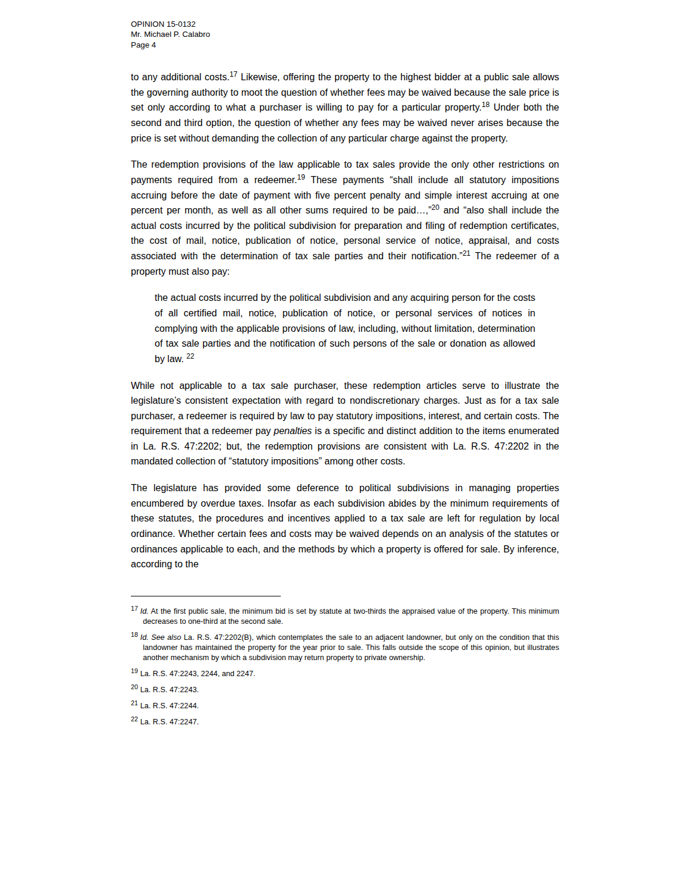OPINION 15-0132
Mr. Michael P. Calabro
Page 4
to any additional costs.17 Likewise, offering the property to the highest bidder at a public sale allows the governing authority to moot the question of whether fees may be waived because the sale price is set only according to what a purchaser is willing to pay for a particular property.18 Under both the second and third option, the question of whether any fees may be waived never arises because the price is set without demanding the collection of any particular charge against the property.
The redemption provisions of the law applicable to tax sales provide the only other restrictions on payments required from a redeemer.19 These payments “shall include all statutory impositions accruing before the date of payment with five percent penalty and simple interest accruing at one percent per month, as well as all other sums required to be paid…,”20 and “also shall include the actual costs incurred by the political subdivision for preparation and filing of redemption certificates, the cost of mail, notice, publication of notice, personal service of notice, appraisal, and costs associated with the determination of tax sale parties and their notification.”21 The redeemer of a property must also pay:
the actual costs incurred by the political subdivision and any acquiring person for the costs of all certified mail, notice, publication of notice, or personal services of notices in complying with the applicable provisions of law, including, without limitation, determination of tax sale parties and the notification of such persons of the sale or donation as allowed by law. 22
While not applicable to a tax sale purchaser, these redemption articles serve to illustrate the legislature’s consistent expectation with regard to nondiscretionary charges. Just as for a tax sale purchaser, a redeemer is required by law to pay statutory impositions, interest, and certain costs. The requirement that a redeemer pay penalties is a specific and distinct addition to the items enumerated in La. R.S. 47:2202; but, the redemption provisions are consistent with La. R.S. 47:2202 in the mandated collection of “statutory impositions” among other costs.
The legislature has provided some deference to political subdivisions in managing properties encumbered by overdue taxes. Insofar as each subdivision abides by the minimum requirements of these statutes, the procedures and incentives applied to a tax sale are left for regulation by local ordinance. Whether certain fees and costs may be waived depends on an analysis of the statutes or ordinances applicable to each, and the methods by which a property is offered for sale. By inference, according to the
17 Id. At the first public sale, the minimum bid is set by statute at two-thirds the appraised value of the property. This minimum decreases to one-third at the second sale.
18 Id. See also La. R.S. 47:2202(B), which contemplates the sale to an adjacent landowner, but only on the condition that this landowner has maintained the property for the year prior to sale. This falls outside the scope of this opinion, but illustrates another mechanism by which a subdivision may return property to private ownership.
19 La. R.S. 47:2243, 2244, and 2247.
20 La. R.S. 47:2243.
21 La. R.S. 47:2244.
22 La. R.S. 47:2247.